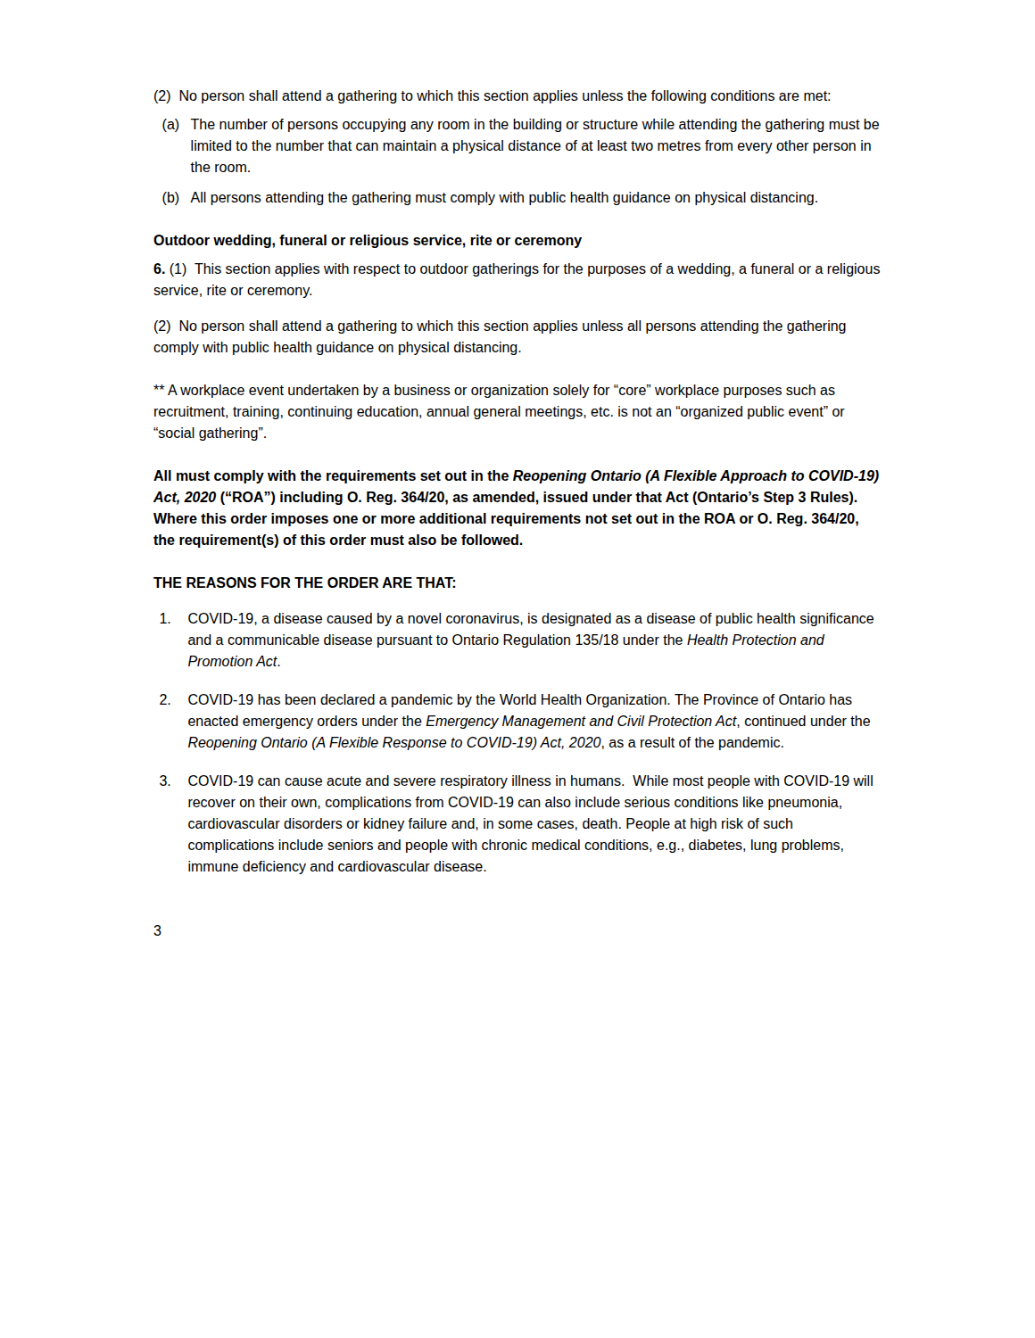(2) No person shall attend a gathering to which this section applies unless the following conditions are met:
(a) The number of persons occupying any room in the building or structure while attending the gathering must be limited to the number that can maintain a physical distance of at least two metres from every other person in the room.
(b) All persons attending the gathering must comply with public health guidance on physical distancing.
Outdoor wedding, funeral or religious service, rite or ceremony
6. (1) This section applies with respect to outdoor gatherings for the purposes of a wedding, a funeral or a religious service, rite or ceremony.
(2) No person shall attend a gathering to which this section applies unless all persons attending the gathering comply with public health guidance on physical distancing.
** A workplace event undertaken by a business or organization solely for “core” workplace purposes such as recruitment, training, continuing education, annual general meetings, etc. is not an “organized public event” or “social gathering”.
All must comply with the requirements set out in the Reopening Ontario (A Flexible Approach to COVID-19) Act, 2020 (“ROA”) including O. Reg. 364/20, as amended, issued under that Act (Ontario’s Step 3 Rules). Where this order imposes one or more additional requirements not set out in the ROA or O. Reg. 364/20, the requirement(s) of this order must also be followed.
THE REASONS FOR THE ORDER ARE THAT:
COVID-19, a disease caused by a novel coronavirus, is designated as a disease of public health significance and a communicable disease pursuant to Ontario Regulation 135/18 under the Health Protection and Promotion Act.
COVID-19 has been declared a pandemic by the World Health Organization. The Province of Ontario has enacted emergency orders under the Emergency Management and Civil Protection Act, continued under the Reopening Ontario (A Flexible Response to COVID-19) Act, 2020, as a result of the pandemic.
COVID-19 can cause acute and severe respiratory illness in humans. While most people with COVID-19 will recover on their own, complications from COVID-19 can also include serious conditions like pneumonia, cardiovascular disorders or kidney failure and, in some cases, death. People at high risk of such complications include seniors and people with chronic medical conditions, e.g., diabetes, lung problems, immune deficiency and cardiovascular disease.
3